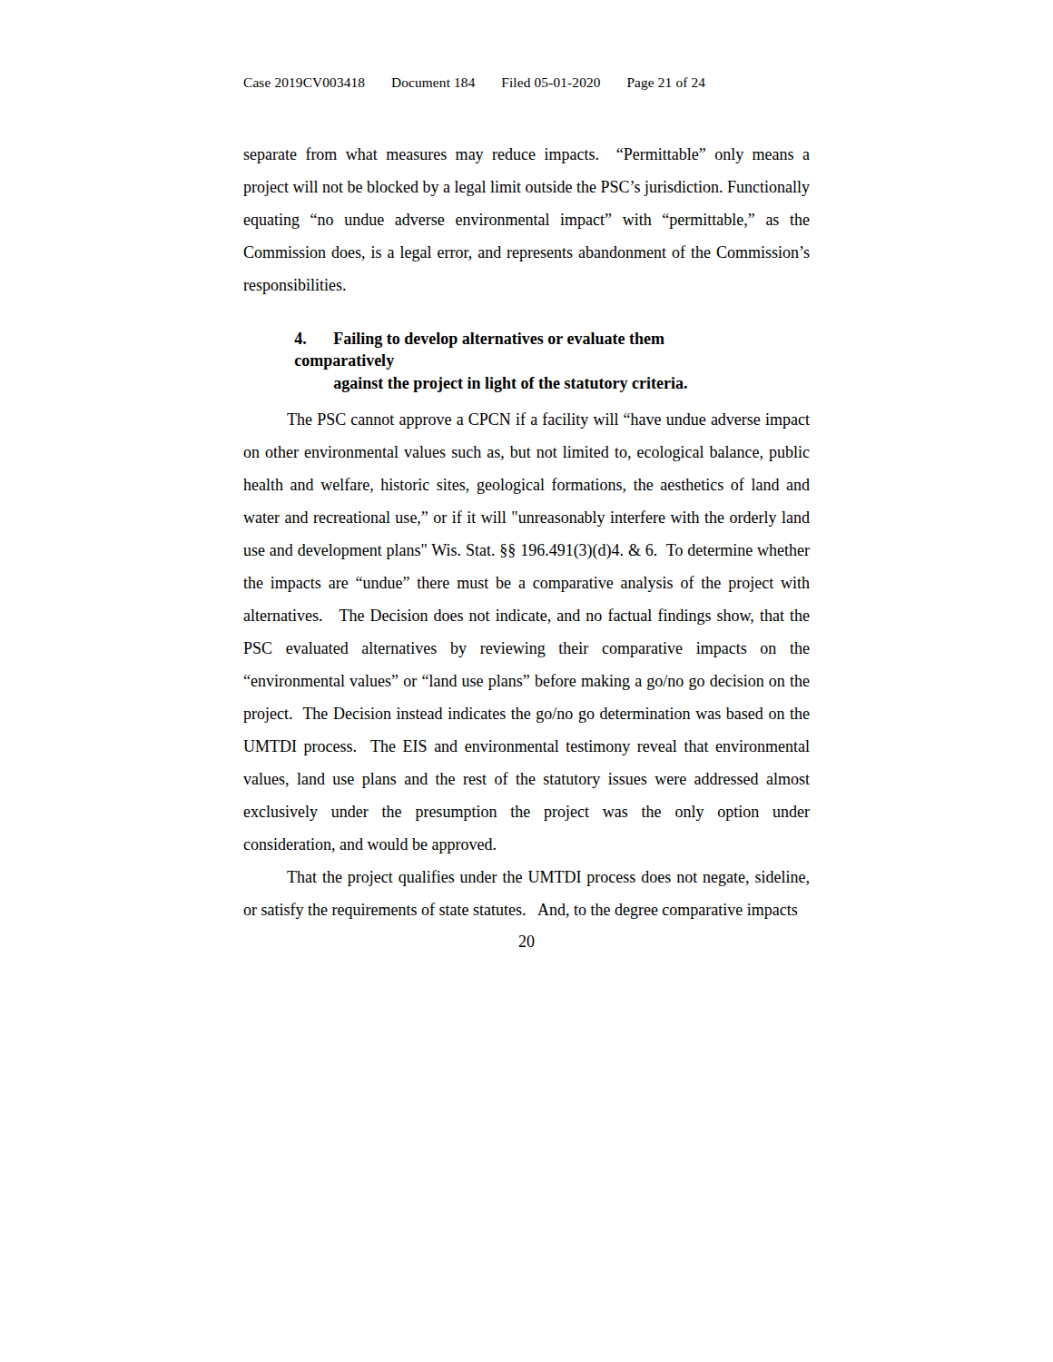Case 2019CV003418 Document 184 Filed 05-01-2020 Page 21 of 24
separate from what measures may reduce impacts. “Permittable” only means a project will not be blocked by a legal limit outside the PSC’s jurisdiction. Functionally equating “no undue adverse environmental impact” with “permittable,” as the Commission does, is a legal error, and represents abandonment of the Commission’s responsibilities.
4. Failing to develop alternatives or evaluate them comparatively against the project in light of the statutory criteria.
The PSC cannot approve a CPCN if a facility will “have undue adverse impact on other environmental values such as, but not limited to, ecological balance, public health and welfare, historic sites, geological formations, the aesthetics of land and water and recreational use,” or if it will "unreasonably interfere with the orderly land use and development plans" Wis. Stat. §§ 196.491(3)(d)4. & 6. To determine whether the impacts are “undue” there must be a comparative analysis of the project with alternatives. The Decision does not indicate, and no factual findings show, that the PSC evaluated alternatives by reviewing their comparative impacts on the “environmental values” or “land use plans” before making a go/no go decision on the project. The Decision instead indicates the go/no go determination was based on the UMTDI process. The EIS and environmental testimony reveal that environmental values, land use plans and the rest of the statutory issues were addressed almost exclusively under the presumption the project was the only option under consideration, and would be approved.
That the project qualifies under the UMTDI process does not negate, sideline, or satisfy the requirements of state statutes. And, to the degree comparative impacts
20